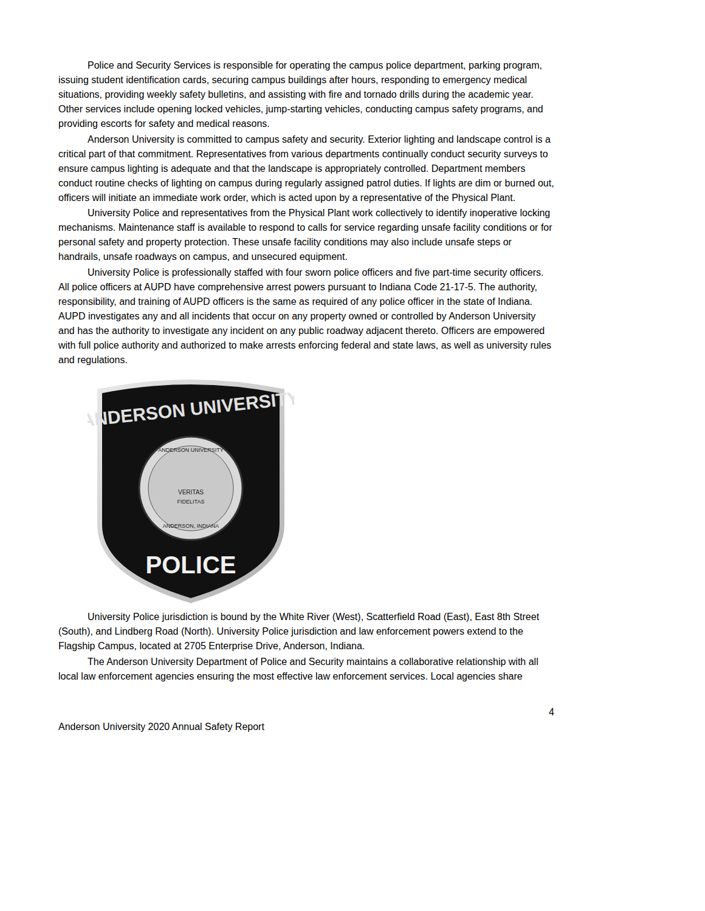Police and Security Services is responsible for operating the campus police department, parking program, issuing student identification cards, securing campus buildings after hours, responding to emergency medical situations, providing weekly safety bulletins, and assisting with fire and tornado drills during the academic year. Other services include opening locked vehicles, jump-starting vehicles, conducting campus safety programs, and providing escorts for safety and medical reasons.
Anderson University is committed to campus safety and security. Exterior lighting and landscape control is a critical part of that commitment. Representatives from various departments continually conduct security surveys to ensure campus lighting is adequate and that the landscape is appropriately controlled. Department members conduct routine checks of lighting on campus during regularly assigned patrol duties. If lights are dim or burned out, officers will initiate an immediate work order, which is acted upon by a representative of the Physical Plant.
University Police and representatives from the Physical Plant work collectively to identify inoperative locking mechanisms. Maintenance staff is available to respond to calls for service regarding unsafe facility conditions or for personal safety and property protection. These unsafe facility conditions may also include unsafe steps or handrails, unsafe roadways on campus, and unsecured equipment.
University Police is professionally staffed with four sworn police officers and five part-time security officers. All police officers at AUPD have comprehensive arrest powers pursuant to Indiana Code 21-17-5. The authority, responsibility, and training of AUPD officers is the same as required of any police officer in the state of Indiana. AUPD investigates any and all incidents that occur on any property owned or controlled by Anderson University and has the authority to investigate any incident on any public roadway adjacent thereto. Officers are empowered with full police authority and authorized to make arrests enforcing federal and state laws, as well as university rules and regulations.
University Police jurisdiction is bound by the White River (West), Scatterfield Road (East), East 8th Street (South), and Lindberg Road (North). University Police jurisdiction and law enforcement powers extend to the Flagship Campus, located at 2705 Enterprise Drive, Anderson, Indiana.
The Anderson University Department of Police and Security maintains a collaborative relationship with all local law enforcement agencies ensuring the most effective law enforcement services. Local agencies share
4
Anderson University 2020 Annual Safety Report